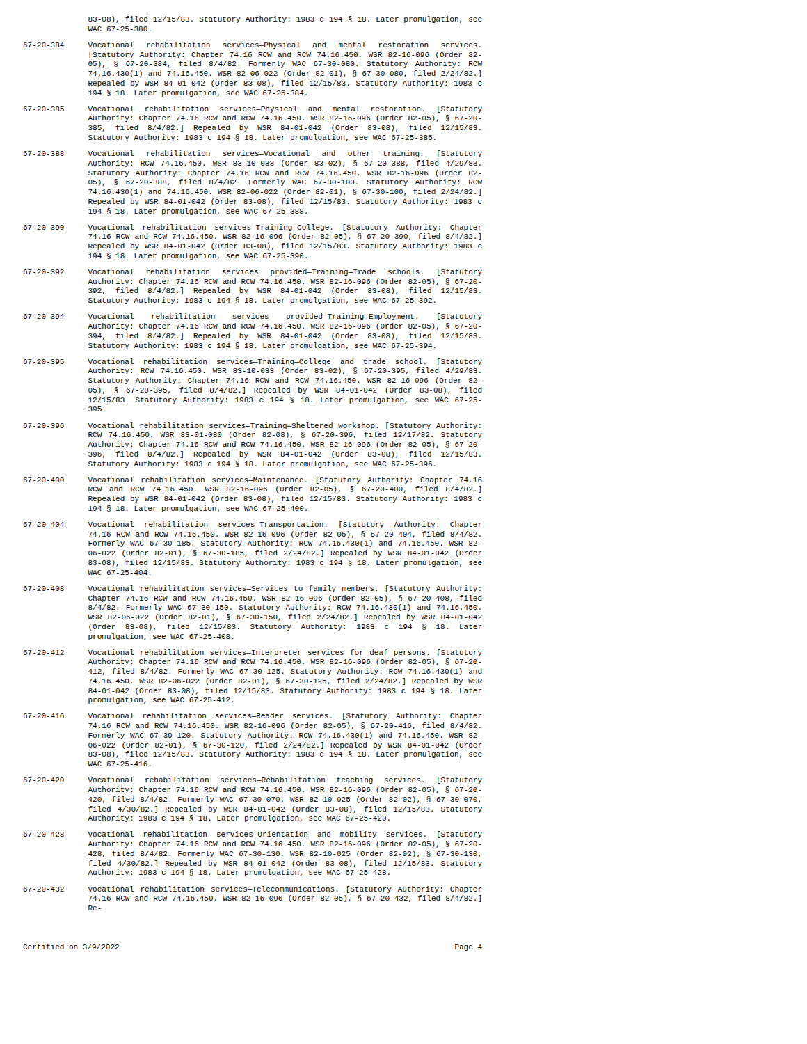| | 83-08), filed 12/15/83. Statutory Authority: 1983 c 194 § 18. Later promulgation, see WAC 67-25-380. |
| 67-20-384 | Vocational rehabilitation services—Physical and mental restoration services. [Statutory Authority: Chapter 74.16 RCW and RCW 74.16.450. WSR 82-16-096 (Order 82-05), § 67-20-384, filed 8/4/82. Formerly WAC 67-30-080. Statutory Authority: RCW 74.16.430(1) and 74.16.450. WSR 82-06-022 (Order 82-01), § 67-30-080, filed 2/24/82.] Repealed by WSR 84-01-042 (Order 83-08), filed 12/15/83. Statutory Authority: 1983 c 194 § 18. Later promulgation, see WAC 67-25-384. |
| 67-20-385 | Vocational rehabilitation services—Physical and mental restoration. [Statutory Authority: Chapter 74.16 RCW and RCW 74.16.450. WSR 82-16-096 (Order 82-05), § 67-20-385, filed 8/4/82.] Repealed by WSR 84-01-042 (Order 83-08), filed 12/15/83. Statutory Authority: 1983 c 194 § 18. Later promulgation, see WAC 67-25-385. |
| 67-20-388 | Vocational rehabilitation services—Vocational and other training. [Statutory Authority: RCW 74.16.450. WSR 83-10-033 (Order 83-02), § 67-20-388, filed 4/29/83. Statutory Authority: Chapter 74.16 RCW and RCW 74.16.450. WSR 82-16-096 (Order 82-05), § 67-20-388, filed 8/4/82. Formerly WAC 67-30-100. Statutory Authority: RCW 74.16.430(1) and 74.16.450. WSR 82-06-022 (Order 82-01), § 67-30-100, filed 2/24/82.] Repealed by WSR 84-01-042 (Order 83-08), filed 12/15/83. Statutory Authority: 1983 c 194 § 18. Later promulgation, see WAC 67-25-388. |
| 67-20-390 | Vocational rehabilitation services—Training—College. [Statutory Authority: Chapter 74.16 RCW and RCW 74.16.450. WSR 82-16-096 (Order 82-05), § 67-20-390, filed 8/4/82.] Repealed by WSR 84-01-042 (Order 83-08), filed 12/15/83. Statutory Authority: 1983 c 194 § 18. Later promulgation, see WAC 67-25-390. |
| 67-20-392 | Vocational rehabilitation services provided—Training—Trade schools. [Statutory Authority: Chapter 74.16 RCW and RCW 74.16.450. WSR 82-16-096 (Order 82-05), § 67-20-392, filed 8/4/82.] Repealed by WSR 84-01-042 (Order 83-08), filed 12/15/83. Statutory Authority: 1983 c 194 § 18. Later promulgation, see WAC 67-25-392. |
| 67-20-394 | Vocational rehabilitation services provided—Training—Employment. [Statutory Authority: Chapter 74.16 RCW and RCW 74.16.450. WSR 82-16-096 (Order 82-05), § 67-20-394, filed 8/4/82.] Repealed by WSR 84-01-042 (Order 83-08), filed 12/15/83. Statutory Authority: 1983 c 194 § 18. Later promulgation, see WAC 67-25-394. |
| 67-20-395 | Vocational rehabilitation services—Training—College and trade school. [Statutory Authority: RCW 74.16.450. WSR 83-10-033 (Order 83-02), § 67-20-395, filed 4/29/83. Statutory Authority: Chapter 74.16 RCW and RCW 74.16.450. WSR 82-16-096 (Order 82-05), § 67-20-395, filed 8/4/82.] Repealed by WSR 84-01-042 (Order 83-08), filed 12/15/83. Statutory Authority: 1983 c 194 § 18. Later promulgation, see WAC 67-25-395. |
| 67-20-396 | Vocational rehabilitation services—Training—Sheltered workshop. [Statutory Authority: RCW 74.16.450. WSR 83-01-080 (Order 82-08), § 67-20-396, filed 12/17/82. Statutory Authority: Chapter 74.16 RCW and RCW 74.16.450. WSR 82-16-096 (Order 82-05), § 67-20-396, filed 8/4/82.] Repealed by WSR 84-01-042 (Order 83-08), filed 12/15/83. Statutory Authority: 1983 c 194 § 18. Later promulgation, see WAC 67-25-396. |
| 67-20-400 | Vocational rehabilitation services—Maintenance. [Statutory Authority: Chapter 74.16 RCW and RCW 74.16.450. WSR 82-16-096 (Order 82-05), § 67-20-400, filed 8/4/82.] Repealed by WSR 84-01-042 (Order 83-08), filed 12/15/83. Statutory Authority: 1983 c 194 § 18. Later promulgation, see WAC 67-25-400. |
| 67-20-404 | Vocational rehabilitation services—Transportation. [Statutory Authority: Chapter 74.16 RCW and RCW 74.16.450. WSR 82-16-096 (Order 82-05), § 67-20-404, filed 8/4/82. Formerly WAC 67-30-185. Statutory Authority: RCW 74.16.430(1) and 74.16.450. WSR 82-06-022 (Order 82-01), § 67-30-185, filed 2/24/82.] Repealed by WSR 84-01-042 (Order 83-08), filed 12/15/83. Statutory Authority: 1983 c 194 § 18. Later promulgation, see WAC 67-25-404. |
| 67-20-408 | Vocational rehabilitation services—Services to family members. [Statutory Authority: Chapter 74.16 RCW and RCW 74.16.450. WSR 82-16-096 (Order 82-05), § 67-20-408, filed 8/4/82. Formerly WAC 67-30-150. Statutory Authority: RCW 74.16.430(1) and 74.16.450. WSR 82-06-022 (Order 82-01), § 67-30-150, filed 2/24/82.] Repealed by WSR 84-01-042 (Order 83-08), filed 12/15/83. Statutory Authority: 1983 c 194 § 18. Later promulgation, see WAC 67-25-408. |
| 67-20-412 | Vocational rehabilitation services—Interpreter services for deaf persons. [Statutory Authority: Chapter 74.16 RCW and RCW 74.16.450. WSR 82-16-096 (Order 82-05), § 67-20-412, filed 8/4/82. Formerly WAC 67-30-125. Statutory Authority: RCW 74.16.430(1) and 74.16.450. WSR 82-06-022 (Order 82-01), § 67-30-125, filed 2/24/82.] Repealed by WSR 84-01-042 (Order 83-08), filed 12/15/83. Statutory Authority: 1983 c 194 § 18. Later promulgation, see WAC 67-25-412. |
| 67-20-416 | Vocational rehabilitation services—Reader services. [Statutory Authority: Chapter 74.16 RCW and RCW 74.16.450. WSR 82-16-096 (Order 82-05), § 67-20-416, filed 8/4/82. Formerly WAC 67-30-120. Statutory Authority: RCW 74.16.430(1) and 74.16.450. WSR 82-06-022 (Order 82-01), § 67-30-120, filed 2/24/82.] Repealed by WSR 84-01-042 (Order 83-08), filed 12/15/83. Statutory Authority: 1983 c 194 § 18. Later promulgation, see WAC 67-25-416. |
| 67-20-420 | Vocational rehabilitation services—Rehabilitation teaching services. [Statutory Authority: Chapter 74.16 RCW and RCW 74.16.450. WSR 82-16-096 (Order 82-05), § 67-20-420, filed 8/4/82. Formerly WAC 67-30-070. WSR 82-10-025 (Order 82-02), § 67-30-070, filed 4/30/82.] Repealed by WSR 84-01-042 (Order 83-08), filed 12/15/83. Statutory Authority: 1983 c 194 § 18. Later promulgation, see WAC 67-25-420. |
| 67-20-428 | Vocational rehabilitation services—Orientation and mobility services. [Statutory Authority: Chapter 74.16 RCW and RCW 74.16.450. WSR 82-16-096 (Order 82-05), § 67-20-428, filed 8/4/82. Formerly WAC 67-30-130. WSR 82-10-025 (Order 82-02), § 67-30-130, filed 4/30/82.] Repealed by WSR 84-01-042 (Order 83-08), filed 12/15/83. Statutory Authority: 1983 c 194 § 18. Later promulgation, see WAC 67-25-428. |
| 67-20-432 | Vocational rehabilitation services—Telecommunications. [Statutory Authority: Chapter 74.16 RCW and RCW 74.16.450. WSR 82-16-096 (Order 82-05), § 67-20-432, filed 8/4/82.] Re- |
Certified on 3/9/2022 Page 4